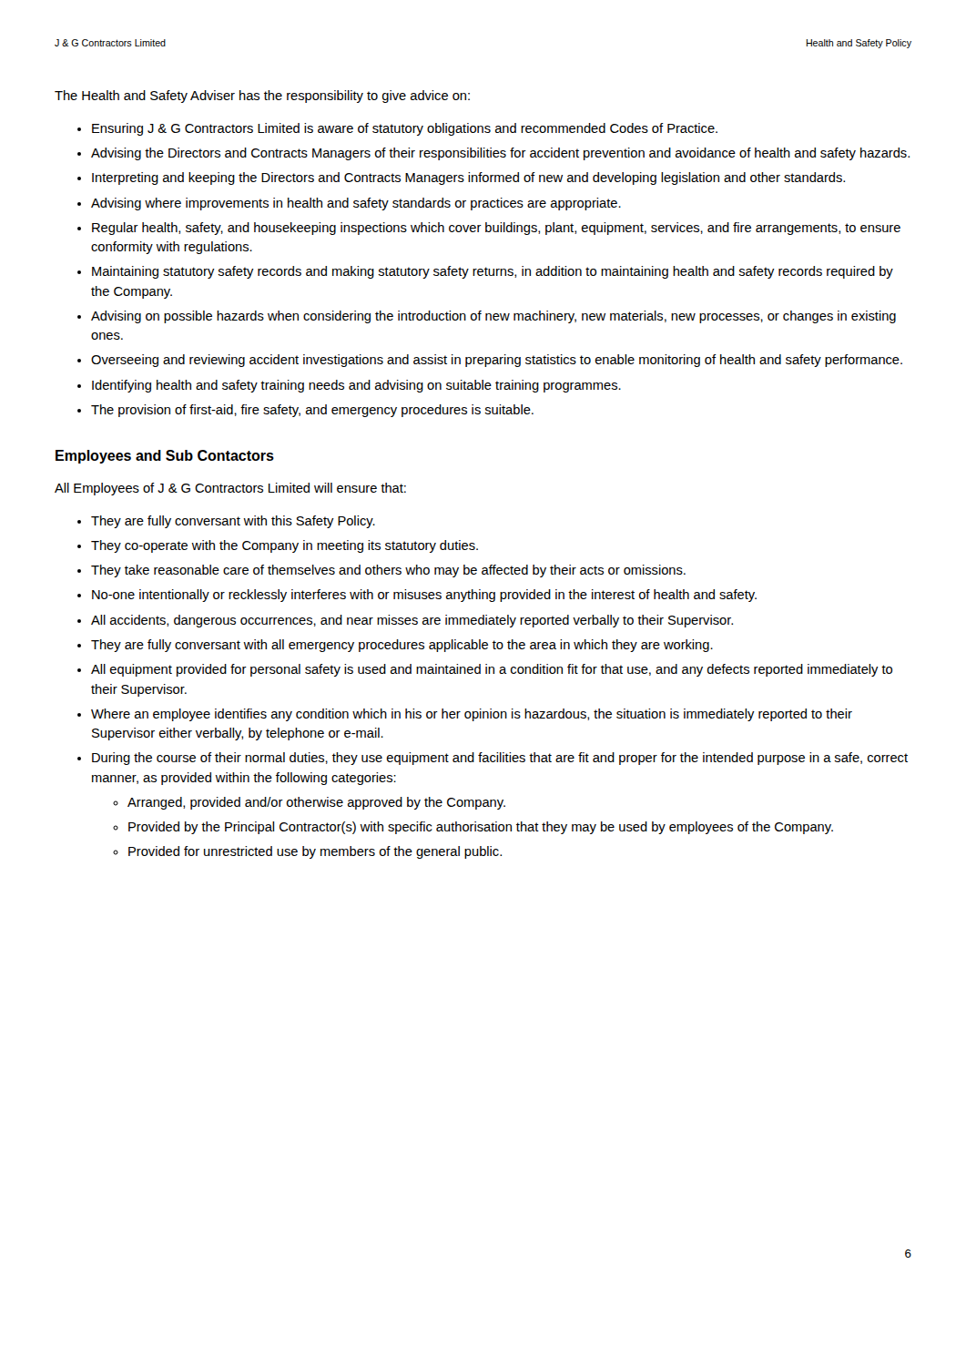J & G Contractors Limited Health and Safety Policy
The Health and Safety Adviser has the responsibility to give advice on:
Ensuring J & G Contractors Limited is aware of statutory obligations and recommended Codes of Practice.
Advising the Directors and Contracts Managers of their responsibilities for accident prevention and avoidance of health and safety hazards.
Interpreting and keeping the Directors and Contracts Managers informed of new and developing legislation and other standards.
Advising where improvements in health and safety standards or practices are appropriate.
Regular health, safety, and housekeeping inspections which cover buildings, plant, equipment, services, and fire arrangements, to ensure conformity with regulations.
Maintaining statutory safety records and making statutory safety returns, in addition to maintaining health and safety records required by the Company.
Advising on possible hazards when considering the introduction of new machinery, new materials, new processes, or changes in existing ones.
Overseeing and reviewing accident investigations and assist in preparing statistics to enable monitoring of health and safety performance.
Identifying health and safety training needs and advising on suitable training programmes.
The provision of first-aid, fire safety, and emergency procedures is suitable.
Employees and Sub Contactors
All Employees of J & G Contractors Limited will ensure that:
They are fully conversant with this Safety Policy.
They co-operate with the Company in meeting its statutory duties.
They take reasonable care of themselves and others who may be affected by their acts or omissions.
No-one intentionally or recklessly interferes with or misuses anything provided in the interest of health and safety.
All accidents, dangerous occurrences, and near misses are immediately reported verbally to their Supervisor.
They are fully conversant with all emergency procedures applicable to the area in which they are working.
All equipment provided for personal safety is used and maintained in a condition fit for that use, and any defects reported immediately to their Supervisor.
Where an employee identifies any condition which in his or her opinion is hazardous, the situation is immediately reported to their Supervisor either verbally, by telephone or e-mail.
During the course of their normal duties, they use equipment and facilities that are fit and proper for the intended purpose in a safe, correct manner, as provided within the following categories:
Arranged, provided and/or otherwise approved by the Company.
Provided by the Principal Contractor(s) with specific authorisation that they may be used by employees of the Company.
Provided for unrestricted use by members of the general public.
6